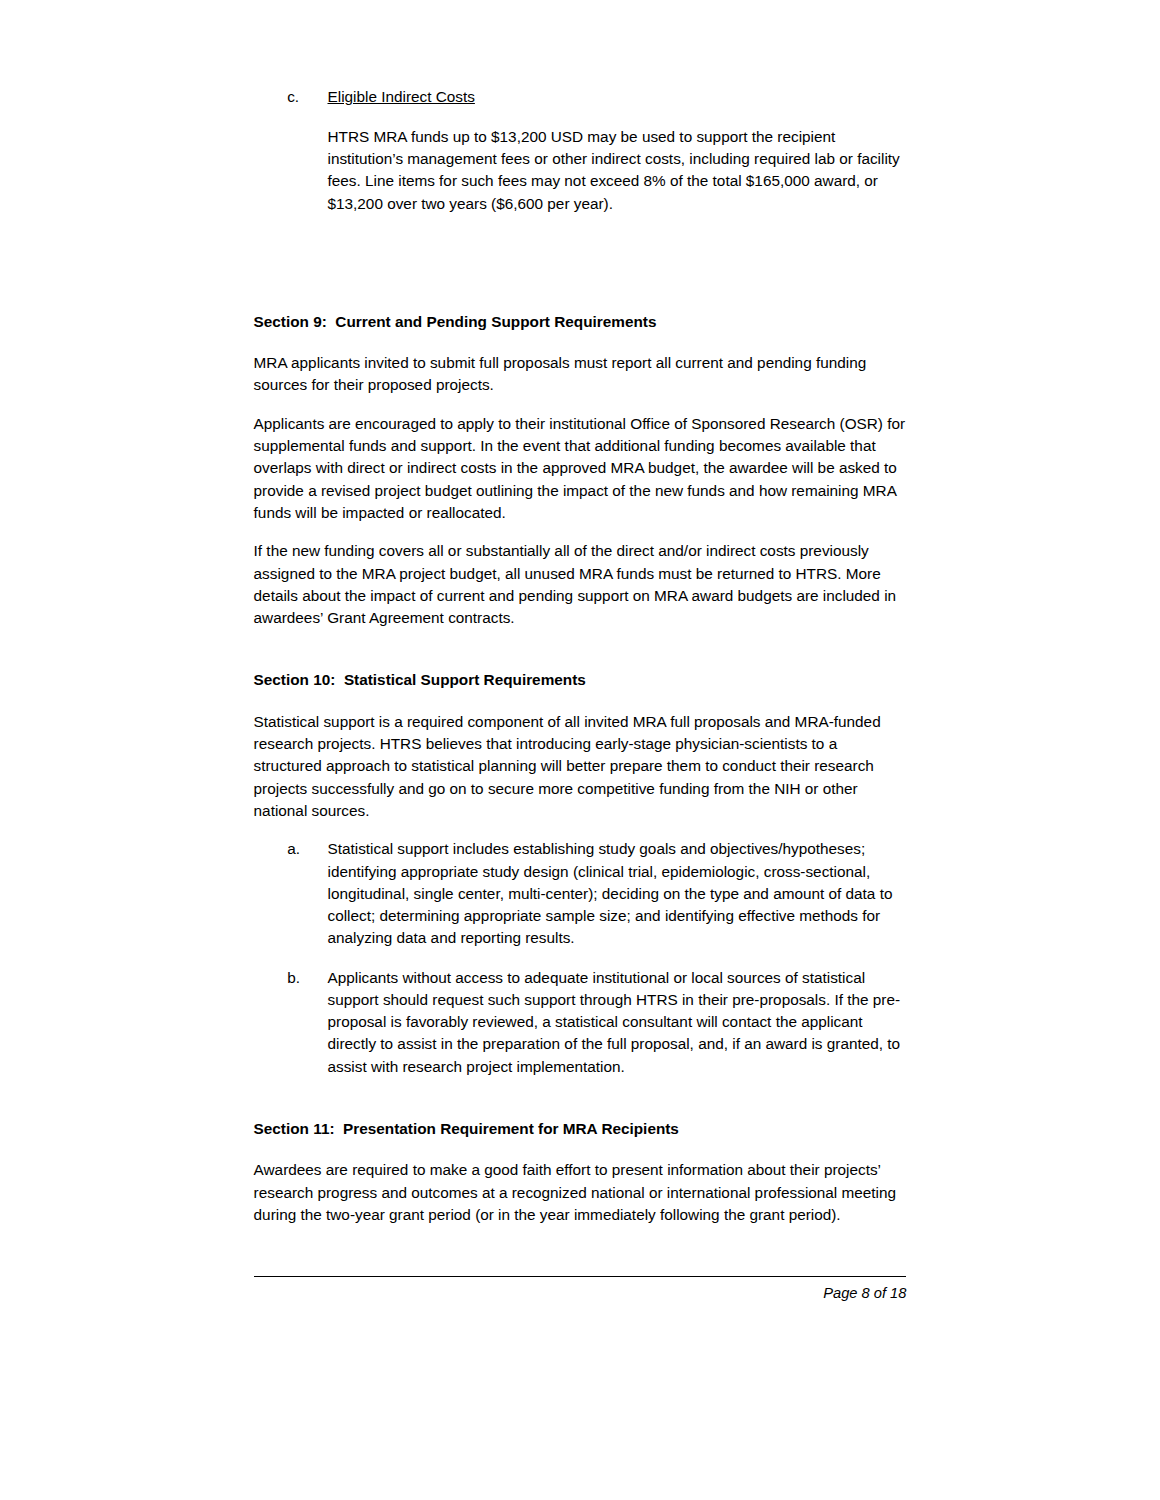c.
Eligible Indirect Costs
HTRS MRA funds up to $13,200 USD may be used to support the recipient institution’s management fees or other indirect costs, including required lab or facility fees. Line items for such fees may not exceed 8% of the total $165,000 award, or $13,200 over two years ($6,600 per year).
Section 9: Current and Pending Support Requirements
MRA applicants invited to submit full proposals must report all current and pending funding sources for their proposed projects.
Applicants are encouraged to apply to their institutional Office of Sponsored Research (OSR) for supplemental funds and support. In the event that additional funding becomes available that overlaps with direct or indirect costs in the approved MRA budget, the awardee will be asked to provide a revised project budget outlining the impact of the new funds and how remaining MRA funds will be impacted or reallocated.
If the new funding covers all or substantially all of the direct and/or indirect costs previously assigned to the MRA project budget, all unused MRA funds must be returned to HTRS. More details about the impact of current and pending support on MRA award budgets are included in awardees’ Grant Agreement contracts.
Section 10: Statistical Support Requirements
Statistical support is a required component of all invited MRA full proposals and MRA-funded research projects. HTRS believes that introducing early-stage physician-scientists to a structured approach to statistical planning will better prepare them to conduct their research projects successfully and go on to secure more competitive funding from the NIH or other national sources.
a.
Statistical support includes establishing study goals and objectives/hypotheses; identifying appropriate study design (clinical trial, epidemiologic, cross-sectional, longitudinal, single center, multi-center); deciding on the type and amount of data to collect; determining appropriate sample size; and identifying effective methods for analyzing data and reporting results.
b.
Applicants without access to adequate institutional or local sources of statistical support should request such support through HTRS in their pre-proposals. If the pre-proposal is favorably reviewed, a statistical consultant will contact the applicant directly to assist in the preparation of the full proposal, and, if an award is granted, to assist with research project implementation.
Section 11: Presentation Requirement for MRA Recipients
Awardees are required to make a good faith effort to present information about their projects’ research progress and outcomes at a recognized national or international professional meeting during the two-year grant period (or in the year immediately following the grant period).
Page 8 of 18